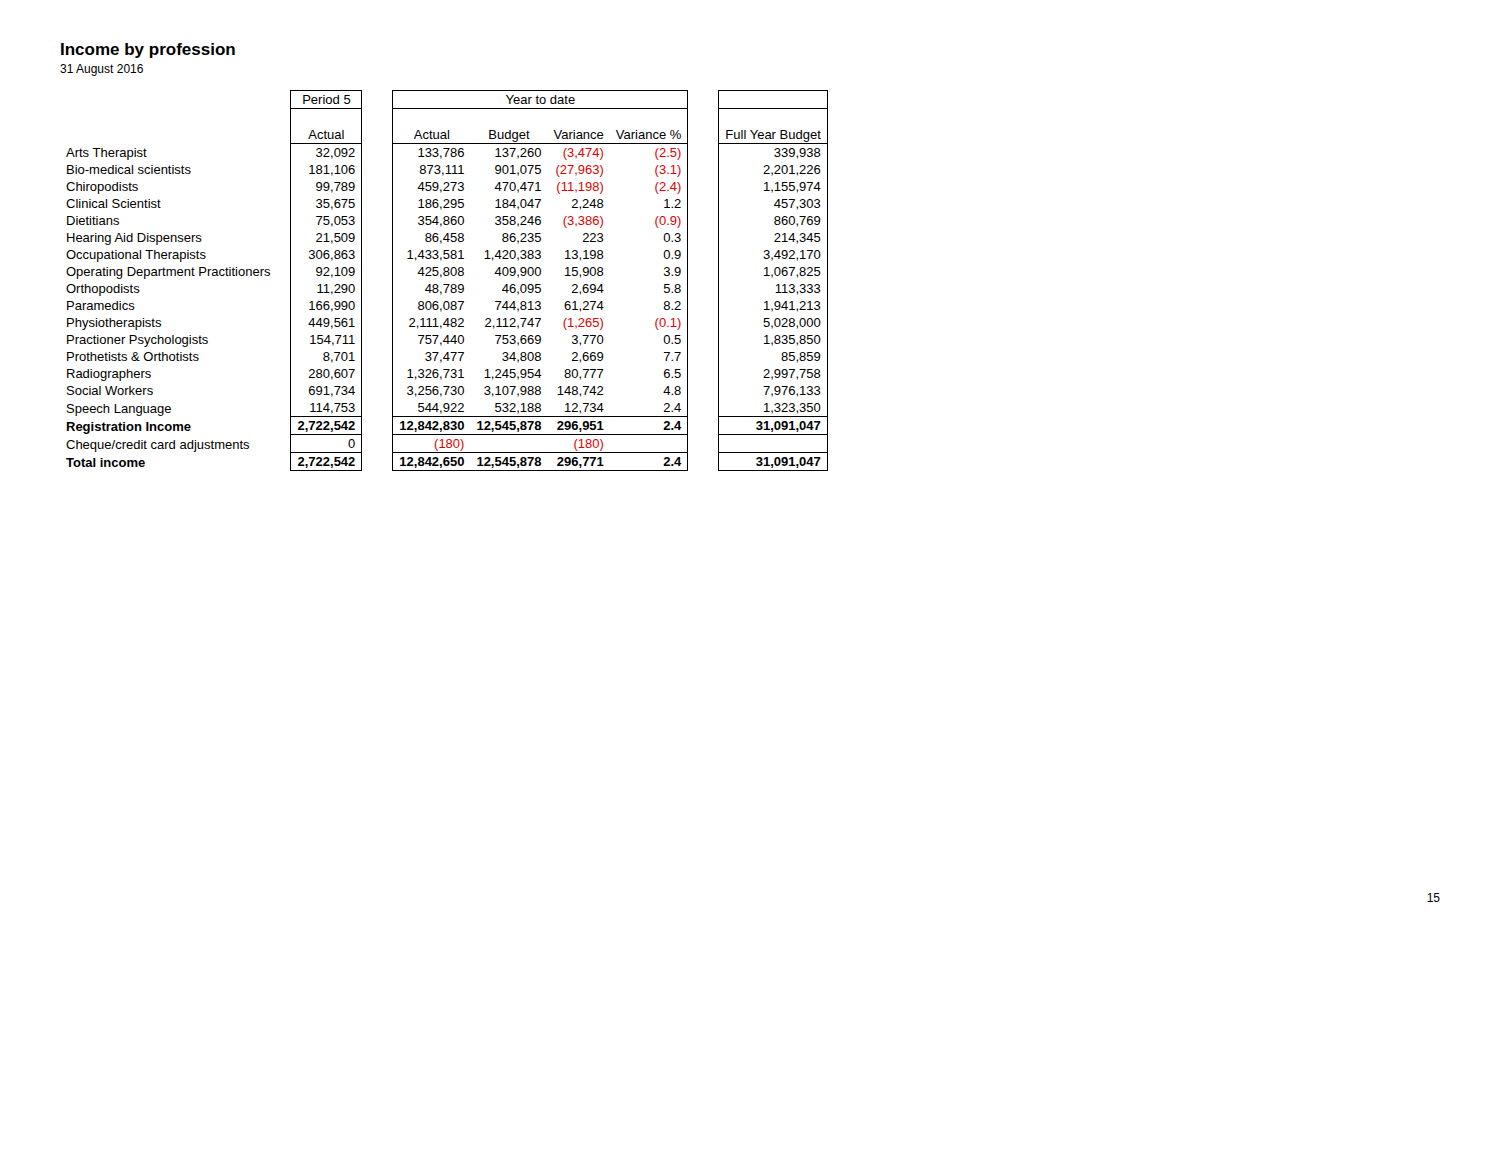Income by profession
31 August 2016
| | Period 5 | | Year to date | | |
| | Actual | | Actual | Budget | Variance | Variance % | | Full Year Budget |
| Arts Therapist | 32,092 | | 133,786 | 137,260 | (3,474) | (2.5) | | 339,938 |
| Bio-medical scientists | 181,106 | | 873,111 | 901,075 | (27,963) | (3.1) | | 2,201,226 |
| Chiropodists | 99,789 | | 459,273 | 470,471 | (11,198) | (2.4) | | 1,155,974 |
| Clinical Scientist | 35,675 | | 186,295 | 184,047 | 2,248 | 1.2 | | 457,303 |
| Dietitians | 75,053 | | 354,860 | 358,246 | (3,386) | (0.9) | | 860,769 |
| Hearing Aid Dispensers | 21,509 | | 86,458 | 86,235 | 223 | 0.3 | | 214,345 |
| Occupational Therapists | 306,863 | | 1,433,581 | 1,420,383 | 13,198 | 0.9 | | 3,492,170 |
| Operating Department Practitioners | 92,109 | | 425,808 | 409,900 | 15,908 | 3.9 | | 1,067,825 |
| Orthopodists | 11,290 | | 48,789 | 46,095 | 2,694 | 5.8 | | 113,333 |
| Paramedics | 166,990 | | 806,087 | 744,813 | 61,274 | 8.2 | | 1,941,213 |
| Physiotherapists | 449,561 | | 2,111,482 | 2,112,747 | (1,265) | (0.1) | | 5,028,000 |
| Practioner Psychologists | 154,711 | | 757,440 | 753,669 | 3,770 | 0.5 | | 1,835,850 |
| Prothetists & Orthotists | 8,701 | | 37,477 | 34,808 | 2,669 | 7.7 | | 85,859 |
| Radiographers | 280,607 | | 1,326,731 | 1,245,954 | 80,777 | 6.5 | | 2,997,758 |
| Social Workers | 691,734 | | 3,256,730 | 3,107,988 | 148,742 | 4.8 | | 7,976,133 |
| Speech Language | 114,753 | | 544,922 | 532,188 | 12,734 | 2.4 | | 1,323,350 |
| Registration Income | 2,722,542 | | 12,842,830 | 12,545,878 | 296,951 | 2.4 | | 31,091,047 |
| Cheque/credit card adjustments | 0 | | (180) | | (180) | | | |
| Total income | 2,722,542 | | 12,842,650 | 12,545,878 | 296,771 | 2.4 | | 31,091,047 |
15